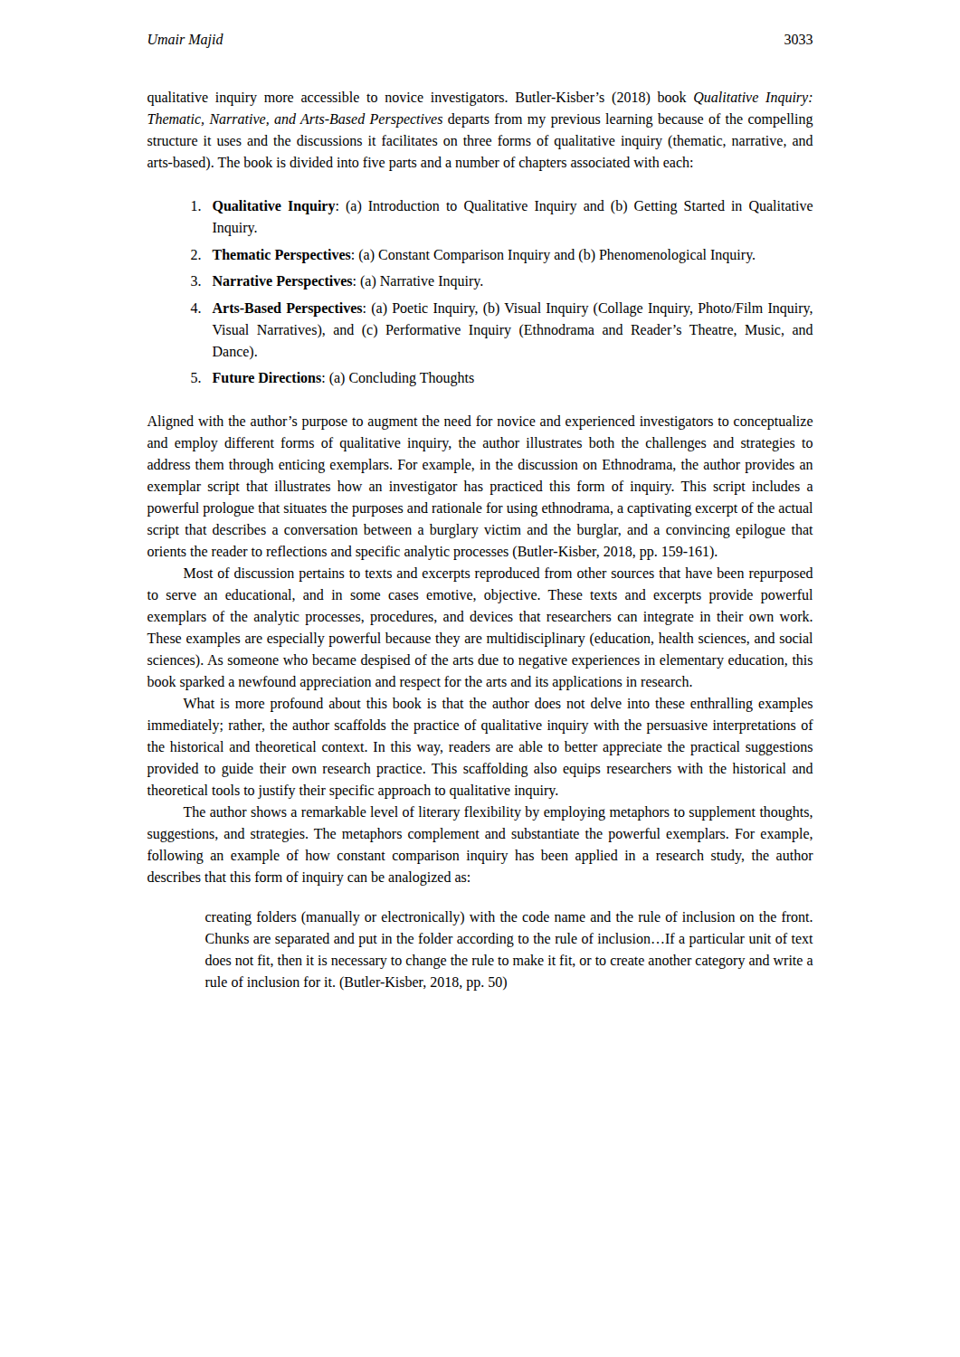Umair Majid 3033
qualitative inquiry more accessible to novice investigators. Butler-Kisber’s (2018) book Qualitative Inquiry: Thematic, Narrative, and Arts-Based Perspectives departs from my previous learning because of the compelling structure it uses and the discussions it facilitates on three forms of qualitative inquiry (thematic, narrative, and arts-based). The book is divided into five parts and a number of chapters associated with each:
Qualitative Inquiry: (a) Introduction to Qualitative Inquiry and (b) Getting Started in Qualitative Inquiry.
Thematic Perspectives: (a) Constant Comparison Inquiry and (b) Phenomenological Inquiry.
Narrative Perspectives: (a) Narrative Inquiry.
Arts-Based Perspectives: (a) Poetic Inquiry, (b) Visual Inquiry (Collage Inquiry, Photo/Film Inquiry, Visual Narratives), and (c) Performative Inquiry (Ethnodrama and Reader’s Theatre, Music, and Dance).
Future Directions: (a) Concluding Thoughts
Aligned with the author’s purpose to augment the need for novice and experienced investigators to conceptualize and employ different forms of qualitative inquiry, the author illustrates both the challenges and strategies to address them through enticing exemplars. For example, in the discussion on Ethnodrama, the author provides an exemplar script that illustrates how an investigator has practiced this form of inquiry. This script includes a powerful prologue that situates the purposes and rationale for using ethnodrama, a captivating excerpt of the actual script that describes a conversation between a burglary victim and the burglar, and a convincing epilogue that orients the reader to reflections and specific analytic processes (Butler-Kisber, 2018, pp. 159-161).
Most of discussion pertains to texts and excerpts reproduced from other sources that have been repurposed to serve an educational, and in some cases emotive, objective. These texts and excerpts provide powerful exemplars of the analytic processes, procedures, and devices that researchers can integrate in their own work. These examples are especially powerful because they are multidisciplinary (education, health sciences, and social sciences). As someone who became despised of the arts due to negative experiences in elementary education, this book sparked a newfound appreciation and respect for the arts and its applications in research.
What is more profound about this book is that the author does not delve into these enthralling examples immediately; rather, the author scaffolds the practice of qualitative inquiry with the persuasive interpretations of the historical and theoretical context. In this way, readers are able to better appreciate the practical suggestions provided to guide their own research practice. This scaffolding also equips researchers with the historical and theoretical tools to justify their specific approach to qualitative inquiry.
The author shows a remarkable level of literary flexibility by employing metaphors to supplement thoughts, suggestions, and strategies. The metaphors complement and substantiate the powerful exemplars. For example, following an example of how constant comparison inquiry has been applied in a research study, the author describes that this form of inquiry can be analogized as:
creating folders (manually or electronically) with the code name and the rule of inclusion on the front. Chunks are separated and put in the folder according to the rule of inclusion…If a particular unit of text does not fit, then it is necessary to change the rule to make it fit, or to create another category and write a rule of inclusion for it. (Butler-Kisber, 2018, pp. 50)